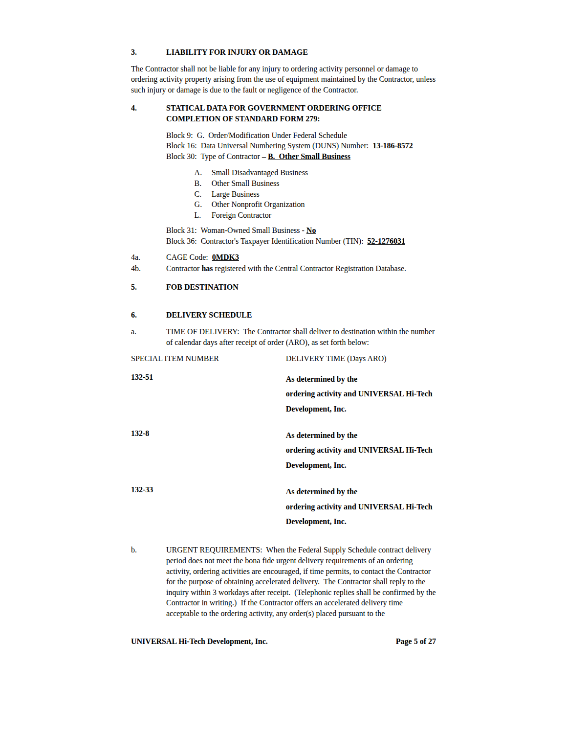3. LIABILITY FOR INJURY OR DAMAGE
The Contractor shall not be liable for any injury to ordering activity personnel or damage to ordering activity property arising from the use of equipment maintained by the Contractor, unless such injury or damage is due to the fault or negligence of the Contractor.
4. STATICAL DATA FOR GOVERNMENT ORDERING OFFICE COMPLETION OF STANDARD FORM 279:
Block 9: G. Order/Modification Under Federal Schedule
Block 16: Data Universal Numbering System (DUNS) Number: 13-186-8572
Block 30: Type of Contractor – B. Other Small Business
A. Small Disadvantaged Business
B. Other Small Business
C. Large Business
G. Other Nonprofit Organization
L. Foreign Contractor
Block 31: Woman-Owned Small Business - No
Block 36: Contractor's Taxpayer Identification Number (TIN): 52-1276031
4a. CAGE Code: 0MDK3
4b. Contractor has registered with the Central Contractor Registration Database.
5. FOB DESTINATION
6. DELIVERY SCHEDULE
a. TIME OF DELIVERY: The Contractor shall deliver to destination within the number of calendar days after receipt of order (ARO), as set forth below:
SPECIAL ITEM NUMBER DELIVERY TIME (Days ARO)
132-51 As determined by the
ordering activity and UNIVERSAL Hi-Tech
Development, Inc.
132-8 As determined by the
ordering activity and UNIVERSAL Hi-Tech
Development, Inc.
132-33 As determined by the
ordering activity and UNIVERSAL Hi-Tech
Development, Inc.
b. URGENT REQUIREMENTS: When the Federal Supply Schedule contract delivery period does not meet the bona fide urgent delivery requirements of an ordering activity, ordering activities are encouraged, if time permits, to contact the Contractor for the purpose of obtaining accelerated delivery. The Contractor shall reply to the inquiry within 3 workdays after receipt. (Telephonic replies shall be confirmed by the Contractor in writing.) If the Contractor offers an accelerated delivery time acceptable to the ordering activity, any order(s) placed pursuant to the
UNIVERSAL Hi-Tech Development, Inc. Page 5 of 27